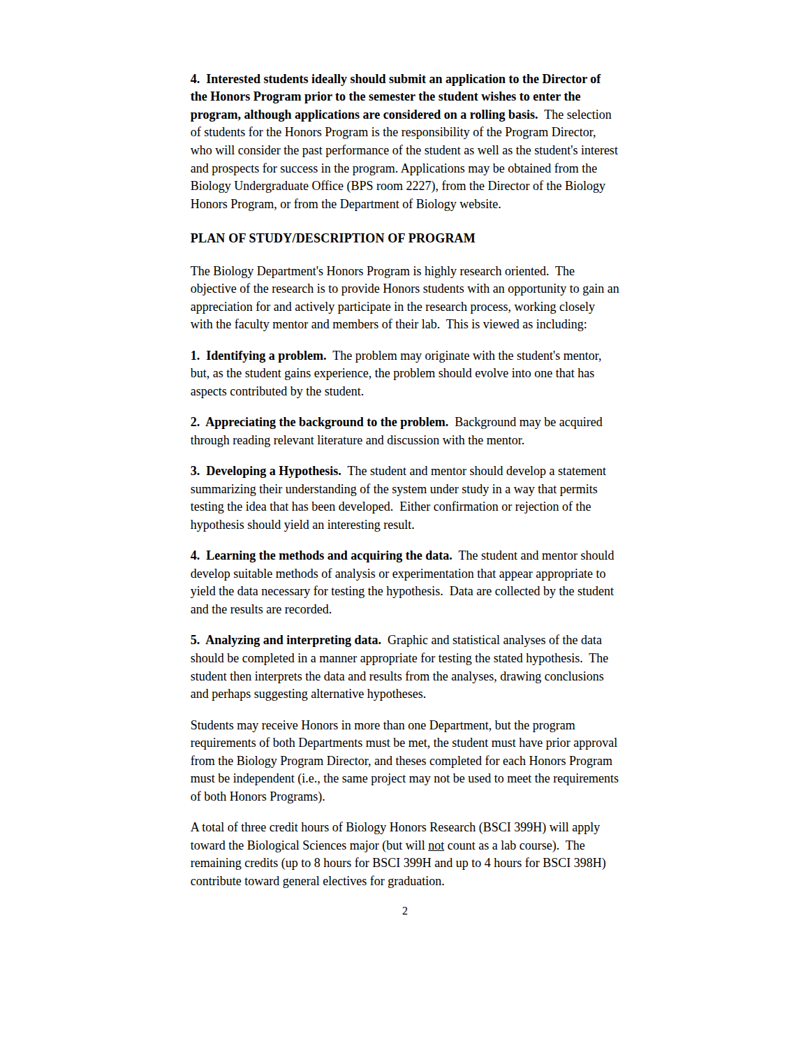4. Interested students ideally should submit an application to the Director of the Honors Program prior to the semester the student wishes to enter the program, although applications are considered on a rolling basis. The selection of students for the Honors Program is the responsibility of the Program Director, who will consider the past performance of the student as well as the student's interest and prospects for success in the program. Applications may be obtained from the Biology Undergraduate Office (BPS room 2227), from the Director of the Biology Honors Program, or from the Department of Biology website.
PLAN OF STUDY/DESCRIPTION OF PROGRAM
The Biology Department's Honors Program is highly research oriented. The objective of the research is to provide Honors students with an opportunity to gain an appreciation for and actively participate in the research process, working closely with the faculty mentor and members of their lab. This is viewed as including:
1. Identifying a problem. The problem may originate with the student's mentor, but, as the student gains experience, the problem should evolve into one that has aspects contributed by the student.
2. Appreciating the background to the problem. Background may be acquired through reading relevant literature and discussion with the mentor.
3. Developing a Hypothesis. The student and mentor should develop a statement summarizing their understanding of the system under study in a way that permits testing the idea that has been developed. Either confirmation or rejection of the hypothesis should yield an interesting result.
4. Learning the methods and acquiring the data. The student and mentor should develop suitable methods of analysis or experimentation that appear appropriate to yield the data necessary for testing the hypothesis. Data are collected by the student and the results are recorded.
5. Analyzing and interpreting data. Graphic and statistical analyses of the data should be completed in a manner appropriate for testing the stated hypothesis. The student then interprets the data and results from the analyses, drawing conclusions and perhaps suggesting alternative hypotheses.
Students may receive Honors in more than one Department, but the program requirements of both Departments must be met, the student must have prior approval from the Biology Program Director, and theses completed for each Honors Program must be independent (i.e., the same project may not be used to meet the requirements of both Honors Programs).
A total of three credit hours of Biology Honors Research (BSCI 399H) will apply toward the Biological Sciences major (but will not count as a lab course). The remaining credits (up to 8 hours for BSCI 399H and up to 4 hours for BSCI 398H) contribute toward general electives for graduation.
2